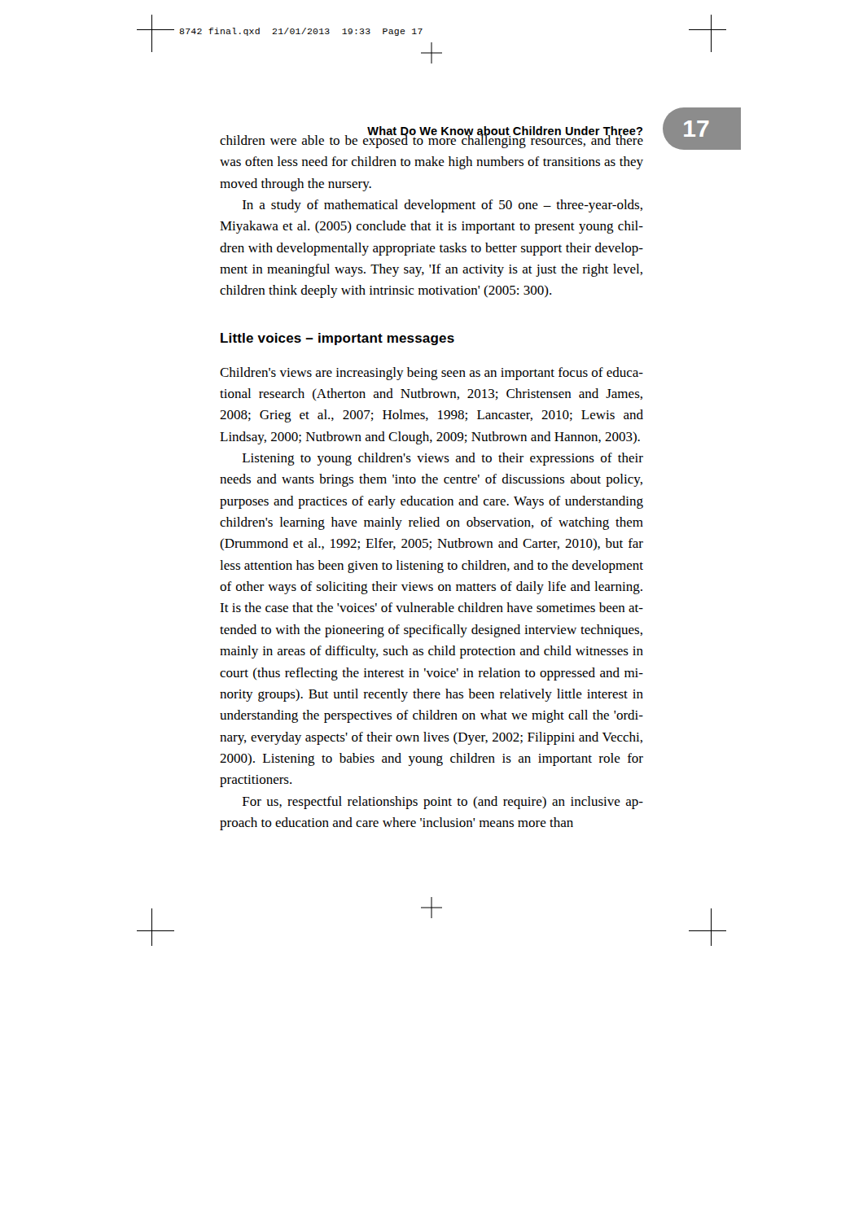8742 final.qxd 21/01/2013 19:33 Page 17
What Do We Know about Children Under Three?
17
children were able to be exposed to more challenging resources, and there was often less need for children to make high numbers of transitions as they moved through the nursery.
In a study of mathematical development of 50 one – three-year-olds, Miyakawa et al. (2005) conclude that it is important to present young children with developmentally appropriate tasks to better support their development in meaningful ways. They say, 'If an activity is at just the right level, children think deeply with intrinsic motivation' (2005: 300).
Little voices – important messages
Children's views are increasingly being seen as an important focus of educational research (Atherton and Nutbrown, 2013; Christensen and James, 2008; Grieg et al., 2007; Holmes, 1998; Lancaster, 2010; Lewis and Lindsay, 2000; Nutbrown and Clough, 2009; Nutbrown and Hannon, 2003).
Listening to young children's views and to their expressions of their needs and wants brings them 'into the centre' of discussions about policy, purposes and practices of early education and care. Ways of understanding children's learning have mainly relied on observation, of watching them (Drummond et al., 1992; Elfer, 2005; Nutbrown and Carter, 2010), but far less attention has been given to listening to children, and to the development of other ways of soliciting their views on matters of daily life and learning. It is the case that the 'voices' of vulnerable children have sometimes been attended to with the pioneering of specifically designed interview techniques, mainly in areas of difficulty, such as child protection and child witnesses in court (thus reflecting the interest in 'voice' in relation to oppressed and minority groups). But until recently there has been relatively little interest in understanding the perspectives of children on what we might call the 'ordinary, everyday aspects' of their own lives (Dyer, 2002; Filippini and Vecchi, 2000). Listening to babies and young children is an important role for practitioners.
For us, respectful relationships point to (and require) an inclusive approach to education and care where 'inclusion' means more than